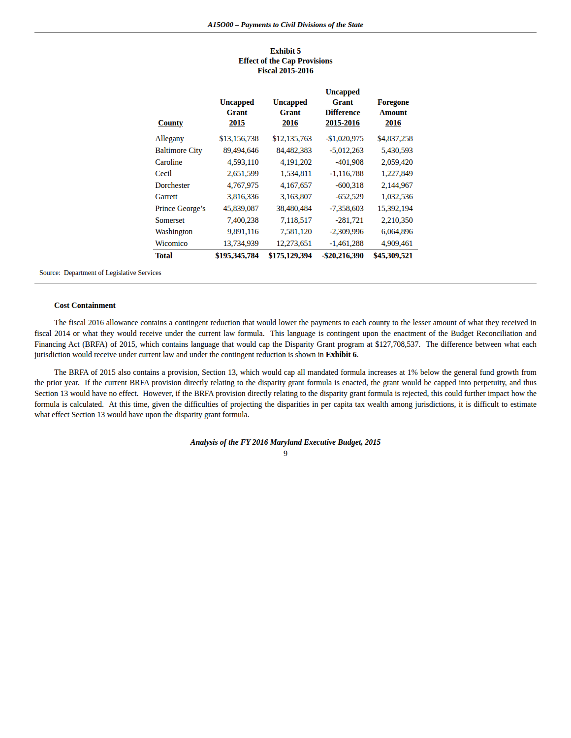A15O00 – Payments to Civil Divisions of the State
Exhibit 5 Effect of the Cap Provisions Fiscal 2015-2016
| | | | Uncapped | |
| --- | --- | --- | --- | --- |
| | Uncapped | Uncapped | Grant | Foregone |
| | Grant | Grant | Difference | Amount |
| County | 2015 | 2016 | 2015-2016 | 2016 |
| Allegany | $13,156,738 | $12,135,763 | -$1,020,975 | $4,837,258 |
| Baltimore City | 89,494,646 | 84,482,383 | -5,012,263 | 5,430,593 |
| Caroline | 4,593,110 | 4,191,202 | -401,908 | 2,059,420 |
| Cecil | 2,651,599 | 1,534,811 | -1,116,788 | 1,227,849 |
| Dorchester | 4,767,975 | 4,167,657 | -600,318 | 2,144,967 |
| Garrett | 3,816,336 | 3,163,807 | -652,529 | 1,032,536 |
| Prince George’s | 45,839,087 | 38,480,484 | -7,358,603 | 15,392,194 |
| Somerset | 7,400,238 | 7,118,517 | -281,721 | 2,210,350 |
| Washington | 9,891,116 | 7,581,120 | -2,309,996 | 6,064,896 |
| Wicomico | 13,734,939 | 12,273,651 | -1,461,288 | 4,909,461 |
| Total | $195,345,784 | $175,129,394 | -$20,216,390 | $45,309,521 |
Source: Department of Legislative Services
Cost Containment
The fiscal 2016 allowance contains a contingent reduction that would lower the payments to each county to the lesser amount of what they received in fiscal 2014 or what they would receive under the current law formula. This language is contingent upon the enactment of the Budget Reconciliation and Financing Act (BRFA) of 2015, which contains language that would cap the Disparity Grant program at $127,708,537. The difference between what each jurisdiction would receive under current law and under the contingent reduction is shown in Exhibit 6.
The BRFA of 2015 also contains a provision, Section 13, which would cap all mandated formula increases at 1% below the general fund growth from the prior year. If the current BRFA provision directly relating to the disparity grant formula is enacted, the grant would be capped into perpetuity, and thus Section 13 would have no effect. However, if the BRFA provision directly relating to the disparity grant formula is rejected, this could further impact how the formula is calculated. At this time, given the difficulties of projecting the disparities in per capita tax wealth among jurisdictions, it is difficult to estimate what effect Section 13 would have upon the disparity grant formula.
Analysis of the FY 2016 Maryland Executive Budget, 2015
9